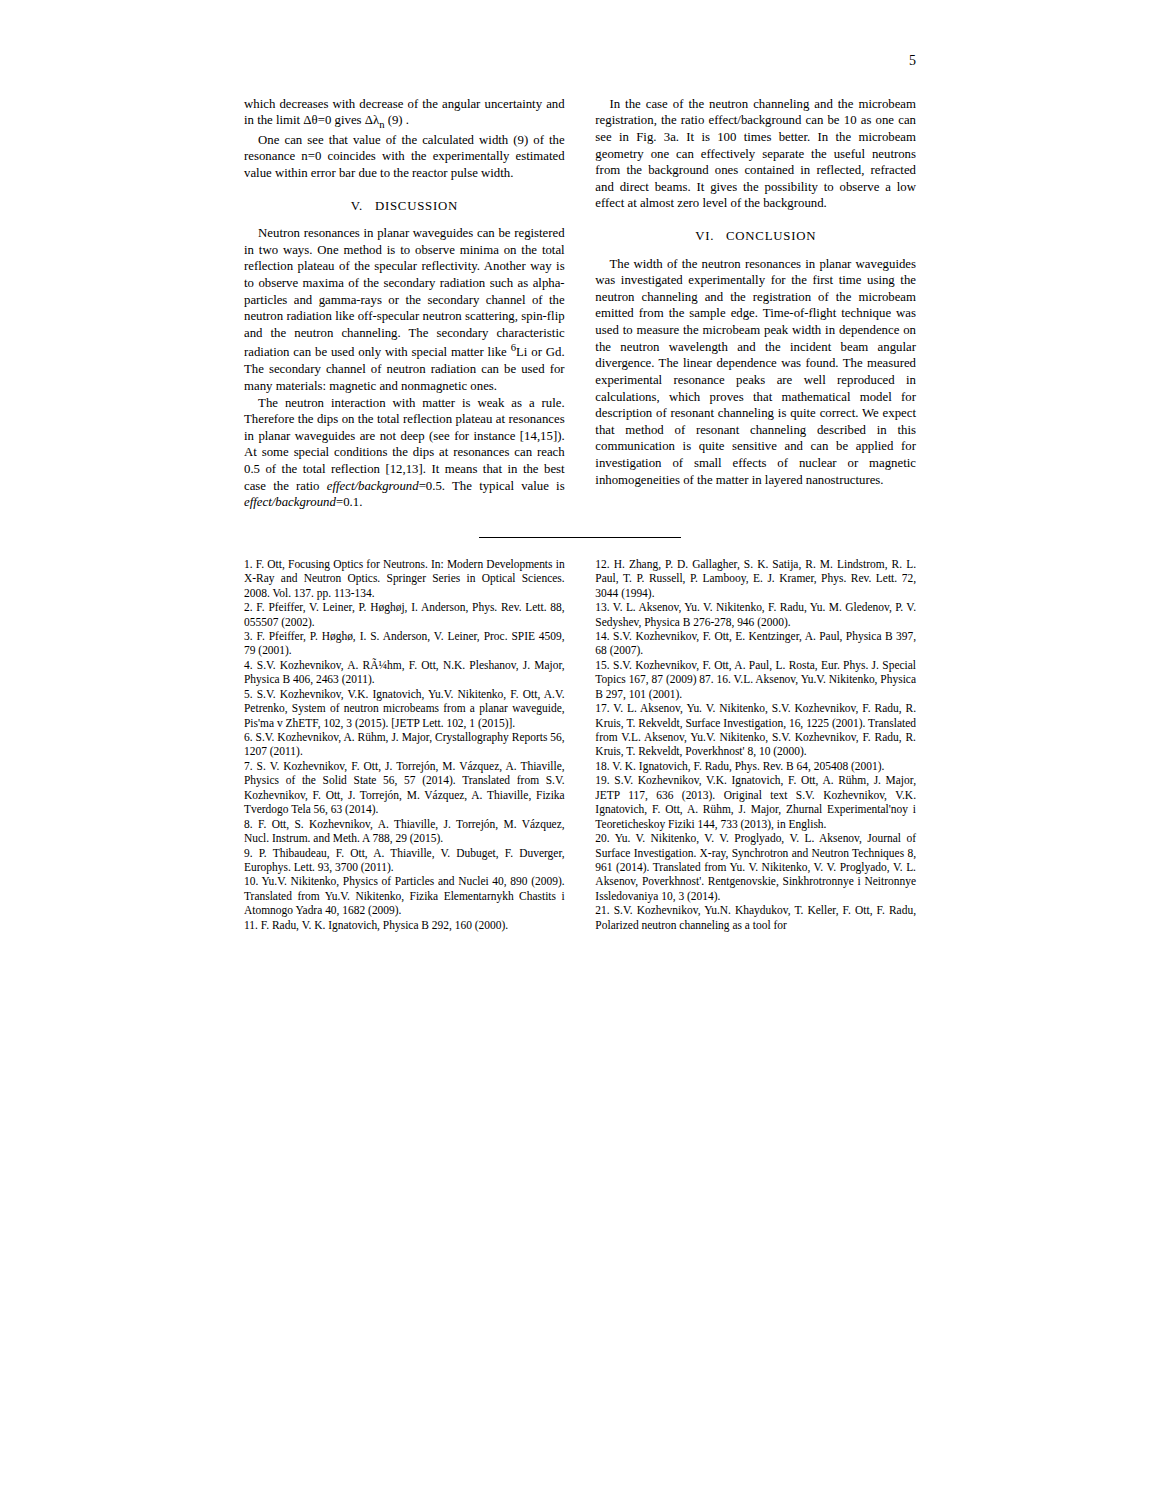5
which decreases with decrease of the angular uncertainty and in the limit Δθ=0 gives Δλn (9) .
One can see that value of the calculated width (9) of the resonance n=0 coincides with the experimentally estimated value within error bar due to the reactor pulse width.
V. Discussion
Neutron resonances in planar waveguides can be registered in two ways. One method is to observe minima on the total reflection plateau of the specular reflectivity. Another way is to observe maxima of the secondary radiation such as alpha-particles and gamma-rays or the secondary channel of the neutron radiation like off-specular neutron scattering, spin-flip and the neutron channeling. The secondary characteristic radiation can be used only with special matter like 6Li or Gd. The secondary channel of neutron radiation can be used for many materials: magnetic and nonmagnetic ones.
The neutron interaction with matter is weak as a rule. Therefore the dips on the total reflection plateau at resonances in planar waveguides are not deep (see for instance [14,15]). At some special conditions the dips at resonances can reach 0.5 of the total reflection [12,13]. It means that in the best case the ratio effect/background=0.5. The typical value is effect/background=0.1.
In the case of the neutron channeling and the microbeam registration, the ratio effect/background can be 10 as one can see in Fig. 3a. It is 100 times better. In the microbeam geometry one can effectively separate the useful neutrons from the background ones contained in reflected, refracted and direct beams. It gives the possibility to observe a low effect at almost zero level of the background.
VI. Conclusion
The width of the neutron resonances in planar waveguides was investigated experimentally for the first time using the neutron channeling and the registration of the microbeam emitted from the sample edge. Time-of-flight technique was used to measure the microbeam peak width in dependence on the neutron wavelength and the incident beam angular divergence. The linear dependence was found. The measured experimental resonance peaks are well reproduced in calculations, which proves that mathematical model for description of resonant channeling is quite correct. We expect that method of resonant channeling described in this communication is quite sensitive and can be applied for investigation of small effects of nuclear or magnetic inhomogeneities of the matter in layered nanostructures.
1. F. Ott, Focusing Optics for Neutrons. In: Modern Developments in X-Ray and Neutron Optics. Springer Series in Optical Sciences. 2008. Vol. 137. pp. 113-134.
2. F. Pfeiffer, V. Leiner, P. Høghøj, I. Anderson, Phys. Rev. Lett. 88, 055507 (2002).
3. F. Pfeiffer, P. Høghø, I. S. Anderson, V. Leiner, Proc. SPIE 4509, 79 (2001).
4. S.V. Kozhevnikov, A. RÃ¼hm, F. Ott, N.K. Pleshanov, J. Major, Physica B 406, 2463 (2011).
5. S.V. Kozhevnikov, V.K. Ignatovich, Yu.V. Nikitenko, F. Ott, A.V. Petrenko, System of neutron microbeams from a planar waveguide, Pis'ma v ZhETF, 102, 3 (2015). [JETP Lett. 102, 1 (2015)].
6. S.V. Kozhevnikov, A. Rühm, J. Major, Crystallography Reports 56, 1207 (2011).
7. S. V. Kozhevnikov, F. Ott, J. Torrejón, M. Vázquez, A. Thiaville, Physics of the Solid State 56, 57 (2014). Translated from S.V. Kozhevnikov, F. Ott, J. Torrejón, M. Vázquez, A. Thiaville, Fizika Tverdogo Tela 56, 63 (2014).
8. F. Ott, S. Kozhevnikov, A. Thiaville, J. Torrejón, M. Vázquez, Nucl. Instrum. and Meth. A 788, 29 (2015).
9. P. Thibaudeau, F. Ott, A. Thiaville, V. Dubuget, F. Duverger, Europhys. Lett. 93, 3700 (2011).
10. Yu.V. Nikitenko, Physics of Particles and Nuclei 40, 890 (2009). Translated from Yu.V. Nikitenko, Fizika Elementarnykh Chastits i Atomnogo Yadra 40, 1682 (2009).
11. F. Radu, V. K. Ignatovich, Physica B 292, 160 (2000).
12. H. Zhang, P. D. Gallagher, S. K. Satija, R. M. Lindstrom, R. L. Paul, T. P. Russell, P. Lambooy, E. J. Kramer, Phys. Rev. Lett. 72, 3044 (1994).
13. V. L. Aksenov, Yu. V. Nikitenko, F. Radu, Yu. M. Gledenov, P. V. Sedyshev, Physica B 276-278, 946 (2000).
14. S.V. Kozhevnikov, F. Ott, E. Kentzinger, A. Paul, Physica B 397, 68 (2007).
15. S.V. Kozhevnikov, F. Ott, A. Paul, L. Rosta, Eur. Phys. J. Special Topics 167, 87 (2009) 87. 16. V.L. Aksenov, Yu.V. Nikitenko, Physica B 297, 101 (2001).
17. V. L. Aksenov, Yu. V. Nikitenko, S.V. Kozhevnikov, F. Radu, R. Kruis, T. Rekveldt, Surface Investigation, 16, 1225 (2001). Translated from V.L. Aksenov, Yu.V. Nikitenko, S.V. Kozhevnikov, F. Radu, R. Kruis, T. Rekveldt, Poverkhnost' 8, 10 (2000).
18. V. K. Ignatovich, F. Radu, Phys. Rev. B 64, 205408 (2001).
19. S.V. Kozhevnikov, V.K. Ignatovich, F. Ott, A. Rühm, J. Major, JETP 117, 636 (2013). Original text S.V. Kozhevnikov, V.K. Ignatovich, F. Ott, A. Rühm, J. Major, Zhurnal Experimental'noy i Teoreticheskoy Fiziki 144, 733 (2013), in English.
20. Yu. V. Nikitenko, V. V. Proglyado, V. L. Aksenov, Journal of Surface Investigation. X-ray, Synchrotron and Neutron Techniques 8, 961 (2014). Translated from Yu. V. Nikitenko, V. V. Proglyado, V. L. Aksenov, Poverkhnost'. Rentgenovskie, Sinkhrotronnye i Neitronnye Issledovaniya 10, 3 (2014).
21. S.V. Kozhevnikov, Yu.N. Khaydukov, T. Keller, F. Ott, F. Radu, Polarized neutron channeling as a tool for